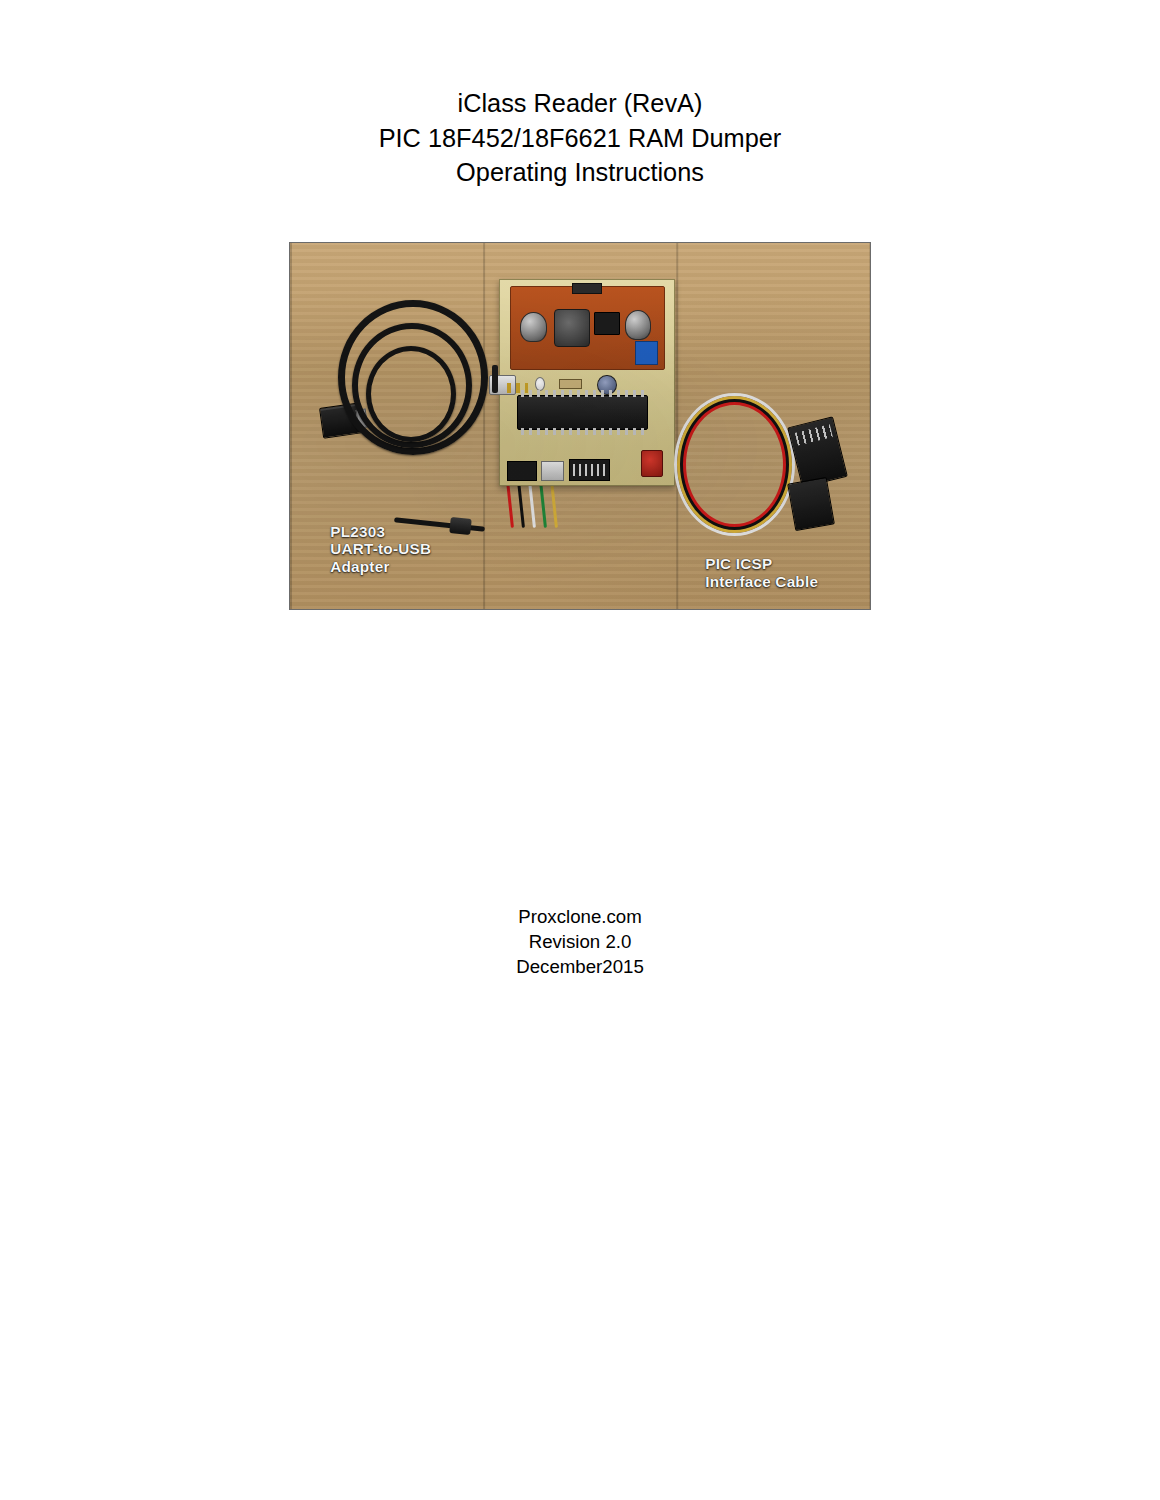iClass Reader (RevA) PIC 18F452/18F6621 RAM Dumper Operating Instructions
PL2303
UART-to-USB
Adapter
PIC ICSP
Interface Cable
Proxclone.com Revision 2.0 December2015